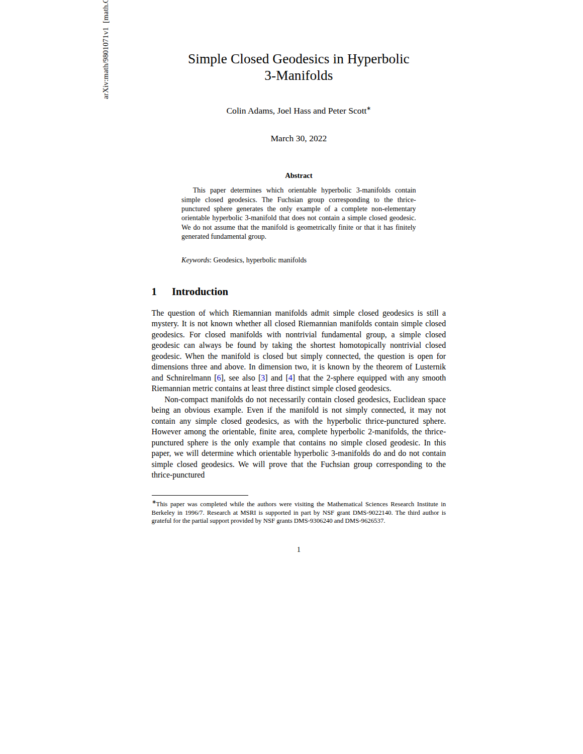arXiv:math/9801071v1 [math.GT] 14 Jan 1998
Simple Closed Geodesics in Hyperbolic
3-Manifolds
Colin Adams, Joel Hass and Peter Scott∗
March 30, 2022
Abstract
This paper determines which orientable hyperbolic 3-manifolds contain simple closed geodesics. The Fuchsian group corresponding to the thrice-punctured sphere generates the only example of a complete non-elementary orientable hyperbolic 3-manifold that does not contain a simple closed geodesic. We do not assume that the manifold is geometrically finite or that it has finitely generated fundamental group.
Keywords: Geodesics, hyperbolic manifolds
1 Introduction
The question of which Riemannian manifolds admit simple closed geodesics is still a mystery. It is not known whether all closed Riemannian manifolds contain simple closed geodesics. For closed manifolds with nontrivial fundamental group, a simple closed geodesic can always be found by taking the shortest homotopically nontrivial closed geodesic. When the manifold is closed but simply connected, the question is open for dimensions three and above. In dimension two, it is known by the theorem of Lusternik and Schnirelmann [6], see also [3] and [4] that the 2-sphere equipped with any smooth Riemannian metric contains at least three distinct simple closed geodesics.
Non-compact manifolds do not necessarily contain closed geodesics, Euclidean space being an obvious example. Even if the manifold is not simply connected, it may not contain any simple closed geodesics, as with the hyperbolic thrice-punctured sphere. However among the orientable, finite area, complete hyperbolic 2-manifolds, the thrice-punctured sphere is the only example that contains no simple closed geodesic. In this paper, we will determine which orientable hyperbolic 3-manifolds do and do not contain simple closed geodesics. We will prove that the Fuchsian group corresponding to the thrice-punctured
∗This paper was completed while the authors were visiting the Mathematical Sciences Research Institute in Berkeley in 1996/7. Research at MSRI is supported in part by NSF grant DMS-9022140. The third author is grateful for the partial support provided by NSF grants DMS-9306240 and DMS-9626537.
1